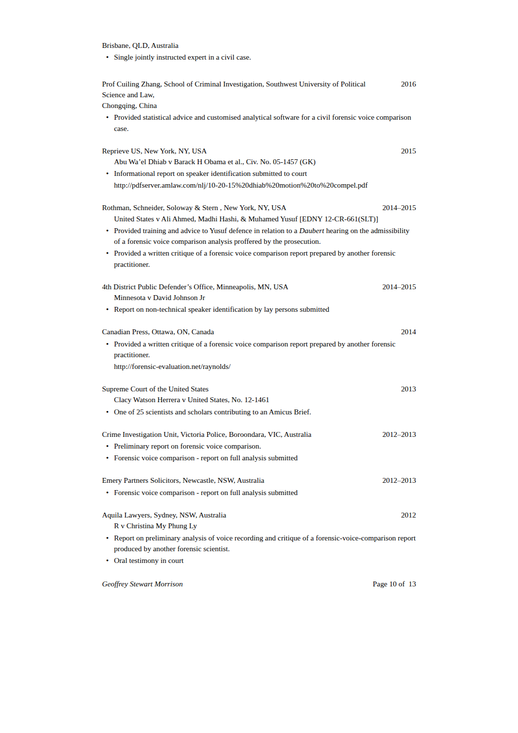Brisbane, QLD, Australia
Single jointly instructed expert in a civil case.
Prof Cuiling Zhang, School of Criminal Investigation, Southwest University of Political Science and Law,
2016
Chongqing, China
Provided statistical advice and customised analytical software for a civil forensic voice comparison case.
Reprieve US, New York, NY, USA
2015
Abu Wa’el Dhiab v Barack H Obama et al., Civ. No. 05-1457 (GK)
Informational report on speaker identification submitted to court
http://pdfserver.amlaw.com/nlj/10-20-15%20dhiab%20motion%20to%20compel.pdf
Rothman, Schneider, Soloway & Stern , New York, NY, USA
2014–2015
United States v Ali Ahmed, Madhi Hashi, & Muhamed Yusuf [EDNY 12-CR-661(SLT)]
Provided training and advice to Yusuf defence in relation to a Daubert hearing on the admissibility of a forensic voice comparison analysis proffered by the prosecution.
Provided a written critique of a forensic voice comparison report prepared by another forensic practitioner.
4th District Public Defender’s Office, Minneapolis, MN, USA
2014–2015
Minnesota v David Johnson Jr
Report on non-technical speaker identification by lay persons submitted
Canadian Press, Ottawa, ON, Canada
2014
Provided a written critique of a forensic voice comparison report prepared by another forensic practitioner.
http://forensic-evaluation.net/raynolds/
Supreme Court of the United States
2013
Clacy Watson Herrera v United States, No. 12-1461
One of 25 scientists and scholars contributing to an Amicus Brief.
Crime Investigation Unit, Victoria Police, Boroondara, VIC, Australia
2012–2013
Preliminary report on forensic voice comparison.
Forensic voice comparison - report on full analysis submitted
Emery Partners Solicitors, Newcastle, NSW, Australia
2012–2013
Forensic voice comparison - report on full analysis submitted
Aquila Lawyers, Sydney, NSW, Australia
2012
R v Christina My Phung Ly
Report on preliminary analysis of voice recording and critique of a forensic-voice-comparison report produced by another forensic scientist.
Oral testimony in court
Geoffrey Stewart Morrison
Page 10 of 13